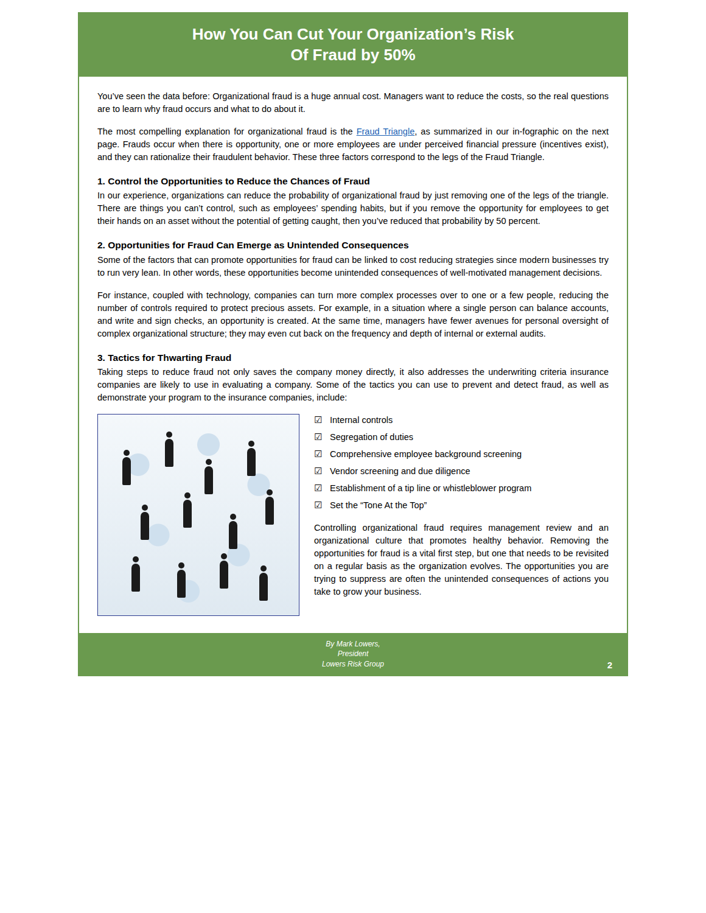How You Can Cut Your Organization’s Risk
Of Fraud by 50%
You’ve seen the data before: Organizational fraud is a huge annual cost. Managers want to reduce the costs, so the real questions are to learn why fraud occurs and what to do about it.
The most compelling explanation for organizational fraud is the Fraud Triangle, as summarized in our in-fographic on the next page. Frauds occur when there is opportunity, one or more employees are under perceived financial pressure (incentives exist), and they can rationalize their fraudulent behavior. These three factors correspond to the legs of the Fraud Triangle.
1. Control the Opportunities to Reduce the Chances of Fraud
In our experience, organizations can reduce the probability of organizational fraud by just removing one of the legs of the triangle. There are things you can’t control, such as employees’ spending habits, but if you remove the opportunity for employees to get their hands on an asset without the potential of getting caught, then you’ve reduced that probability by 50 percent.
2. Opportunities for Fraud Can Emerge as Unintended Consequences
Some of the factors that can promote opportunities for fraud can be linked to cost reducing strategies since modern businesses try to run very lean. In other words, these opportunities become unintended consequences of well-motivated management decisions.
For instance, coupled with technology, companies can turn more complex processes over to one or a few people, reducing the number of controls required to protect precious assets. For example, in a situation where a single person can balance accounts, and write and sign checks, an opportunity is created. At the same time, managers have fewer avenues for personal oversight of complex organizational structure; they may even cut back on the frequency and depth of internal or external audits.
3. Tactics for Thwarting Fraud
Taking steps to reduce fraud not only saves the company money directly, it also addresses the underwriting criteria insurance companies are likely to use in evaluating a company. Some of the tactics you can use to prevent and detect fraud, as well as demonstrate your program to the insurance companies, include:
Internal controls
Segregation of duties
Comprehensive employee background screening
Vendor screening and due diligence
Establishment of a tip line or whistleblower program
Set the “Tone At the Top”
Controlling organizational fraud requires management review and an organizational culture that promotes healthy behavior. Removing the opportunities for fraud is a vital first step, but one that needs to be revisited on a regular basis as the organization evolves. The opportunities you are trying to suppress are often the unintended consequences of actions you take to grow your business.
By Mark Lowers,
President
Lowers Risk Group
2